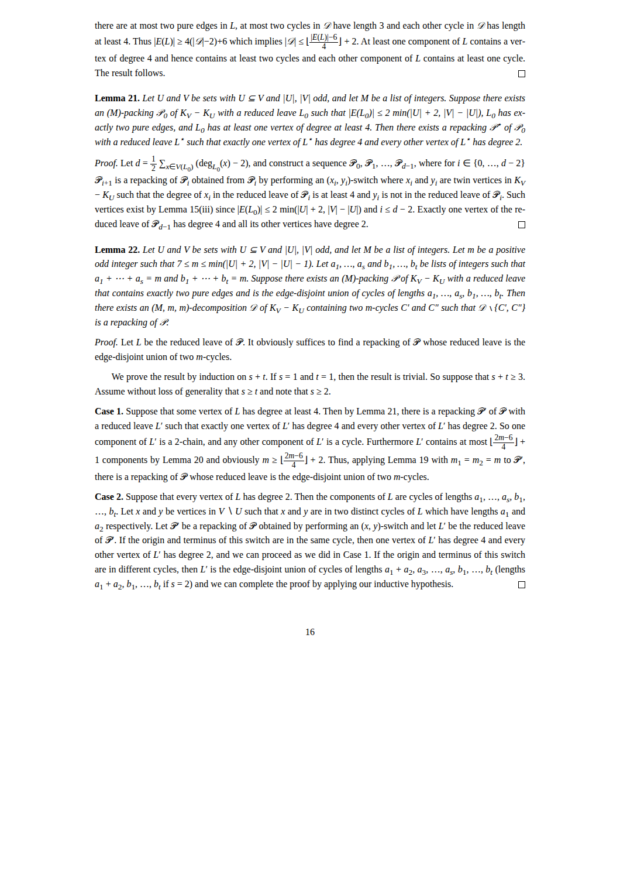there are at most two pure edges in L, at most two cycles in 𝒟 have length 3 and each other cycle in 𝒟 has length at least 4. Thus |E(L)| ≥ 4(|𝒟|−2)+6 which implies |𝒟| ≤ ⌊|E(L)|−64⌋ + 2. At least one component of L contains a vertex of degree 4 and hence contains at least two cycles and each other component of L contains at least one cycle. The result follows.
Lemma 21. Let U and V be sets with U ⊆ V and |U|, |V| odd, and let M be a list of integers. Suppose there exists an (M)-packing 𝒫0 of KV − KU with a reduced leave L0 such that |E(L0)| ≤ 2 min(|U| + 2, |V| − |U|), L0 has exactly two pure edges, and L0 has at least one vertex of degree at least 4. Then there exists a repacking 𝒫⋆ of 𝒫0 with a reduced leave L⋆ such that exactly one vertex of L⋆ has degree 4 and every other vertex of L⋆ has degree 2.
Proof. Let d = 12 ∑x∈V(L0) (degL0(x) − 2), and construct a sequence 𝒫0, 𝒫1, …, 𝒫d−1, where for i ∈ {0, …, d − 2} 𝒫i+1 is a repacking of 𝒫i obtained from 𝒫i by performing an (xi, yi)-switch where xi and yi are twin vertices in KV − KU such that the degree of xi in the reduced leave of 𝒫i is at least 4 and yi is not in the reduced leave of 𝒫i. Such vertices exist by Lemma 15(iii) since |E(L0)| ≤ 2 min(|U| + 2, |V| − |U|) and i ≤ d − 2. Exactly one vertex of the reduced leave of 𝒫d−1 has degree 4 and all its other vertices have degree 2.
Lemma 22. Let U and V be sets with U ⊆ V and |U|, |V| odd, and let M be a list of integers. Let m be a positive odd integer such that 7 ≤ m ≤ min(|U| + 2, |V| − |U| − 1). Let a1, …, as and b1, …, bt be lists of integers such that a1 + ⋯ + as = m and b1 + ⋯ + bt = m. Suppose there exists an (M)-packing 𝒫 of KV − KU with a reduced leave that contains exactly two pure edges and is the edge-disjoint union of cycles of lengths a1, …, as, b1, …, bt. Then there exists an (M, m, m)-decomposition 𝒟 of KV − KU containing two m-cycles C′ and C″ such that 𝒟 ∖ {C′, C″} is a repacking of 𝒫.
Proof. Let L be the reduced leave of 𝒫. It obviously suffices to find a repacking of 𝒫 whose reduced leave is the edge-disjoint union of two m-cycles.
We prove the result by induction on s + t. If s = 1 and t = 1, then the result is trivial. So suppose that s + t ≥ 3. Assume without loss of generality that s ≥ t and note that s ≥ 2.
Case 1. Suppose that some vertex of L has degree at least 4. Then by Lemma 21, there is a repacking 𝒫′ of 𝒫 with a reduced leave L′ such that exactly one vertex of L′ has degree 4 and every other vertex of L′ has degree 2. So one component of L′ is a 2-chain, and any other component of L′ is a cycle. Furthermore L′ contains at most ⌊2m−64⌋ + 1 components by Lemma 20 and obviously m ≥ ⌊2m−64⌋ + 2. Thus, applying Lemma 19 with m1 = m2 = m to 𝒫′, there is a repacking of 𝒫 whose reduced leave is the edge-disjoint union of two m-cycles.
Case 2. Suppose that every vertex of L has degree 2. Then the components of L are cycles of lengths a1, …, as, b1, …, bt. Let x and y be vertices in V ∖ U such that x and y are in two distinct cycles of L which have lengths a1 and a2 respectively. Let 𝒫′ be a repacking of 𝒫 obtained by performing an (x, y)-switch and let L′ be the reduced leave of 𝒫′. If the origin and terminus of this switch are in the same cycle, then one vertex of L′ has degree 4 and every other vertex of L′ has degree 2, and we can proceed as we did in Case 1. If the origin and terminus of this switch are in different cycles, then L′ is the edge-disjoint union of cycles of lengths a1 + a2, a3, …, as, b1, …, bt (lengths a1 + a2, b1, …, bt if s = 2) and we can complete the proof by applying our inductive hypothesis.
16